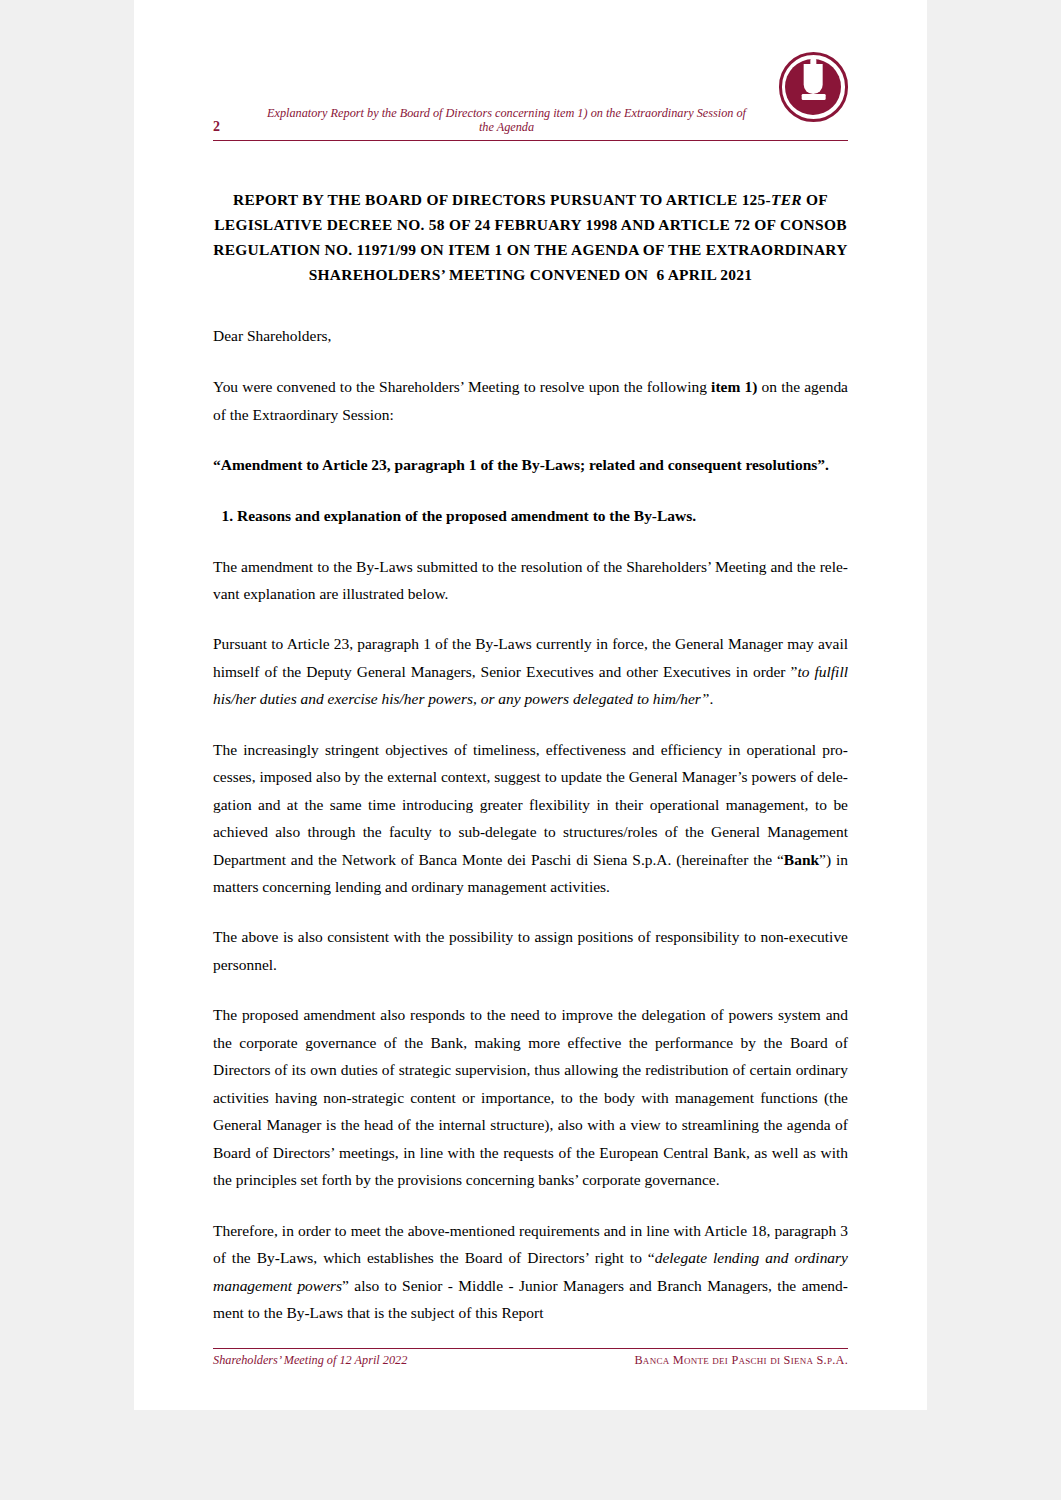2
Explanatory Report by the Board of Directors concerning item 1) on the Extraordinary Session of the Agenda
Report by the Board of Directors pursuant to Article 125-ter of Legislative Decree No. 58 of 24 February 1998 and Article 72 of Consob Regulation No. 11971/99 on item 1 on the agenda of the Extraordinary Shareholders’ Meeting convened on 6 April 2021
Dear Shareholders,
You were convened to the Shareholders’ Meeting to resolve upon the following item 1) on the agenda of the Extraordinary Session:
“Amendment to Article 23, paragraph 1 of the By-Laws; related and consequent resolutions”.
Reasons and explanation of the proposed amendment to the By-Laws.
The amendment to the By-Laws submitted to the resolution of the Shareholders’ Meeting and the relevant explanation are illustrated below.
Pursuant to Article 23, paragraph 1 of the By-Laws currently in force, the General Manager may avail himself of the Deputy General Managers, Senior Executives and other Executives in order ”to fulfill his/her duties and exercise his/her powers, or any powers delegated to him/her”.
The increasingly stringent objectives of timeliness, effectiveness and efficiency in operational processes, imposed also by the external context, suggest to update the General Manager’s powers of delegation and at the same time introducing greater flexibility in their operational management, to be achieved also through the faculty to sub-delegate to structures/roles of the General Management Department and the Network of Banca Monte dei Paschi di Siena S.p.A. (hereinafter the “Bank”) in matters concerning lending and ordinary management activities.
The above is also consistent with the possibility to assign positions of responsibility to non-executive personnel.
The proposed amendment also responds to the need to improve the delegation of powers system and the corporate governance of the Bank, making more effective the performance by the Board of Directors of its own duties of strategic supervision, thus allowing the redistribution of certain ordinary activities having non-strategic content or importance, to the body with management functions (the General Manager is the head of the internal structure), also with a view to streamlining the agenda of Board of Directors’ meetings, in line with the requests of the European Central Bank, as well as with the principles set forth by the provisions concerning banks’ corporate governance.
Therefore, in order to meet the above-mentioned requirements and in line with Article 18, paragraph 3 of the By-Laws, which establishes the Board of Directors’ right to “delegate lending and ordinary management powers” also to Senior - Middle - Junior Managers and Branch Managers, the amendment to the By-Laws that is the subject of this Report
Shareholders’ Meeting of 12 April 2022 Banca Monte dei Paschi di Siena S.p.A.